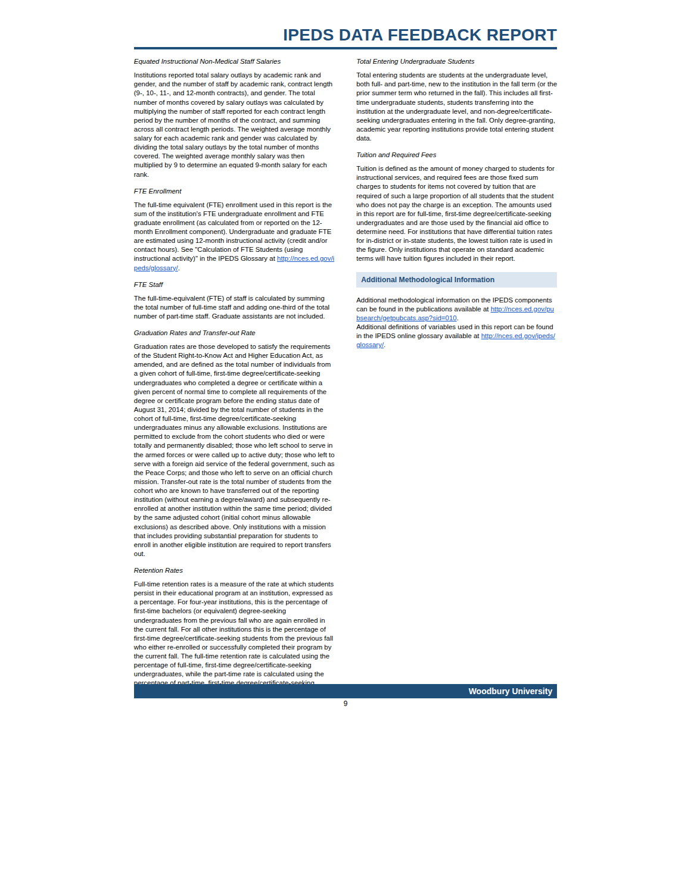IPEDS DATA FEEDBACK REPORT
Equated Instructional Non-Medical Staff Salaries
Institutions reported total salary outlays by academic rank and gender, and the number of staff by academic rank, contract length (9-, 10-, 11-, and 12-month contracts), and gender. The total number of months covered by salary outlays was calculated by multiplying the number of staff reported for each contract length period by the number of months of the contract, and summing across all contract length periods. The weighted average monthly salary for each academic rank and gender was calculated by dividing the total salary outlays by the total number of months covered. The weighted average monthly salary was then multiplied by 9 to determine an equated 9-month salary for each rank.
FTE Enrollment
The full-time equivalent (FTE) enrollment used in this report is the sum of the institution's FTE undergraduate enrollment and FTE graduate enrollment (as calculated from or reported on the 12-month Enrollment component). Undergraduate and graduate FTE are estimated using 12-month instructional activity (credit and/or contact hours). See "Calculation of FTE Students (using instructional activity)" in the IPEDS Glossary at http://nces.ed.gov/ipeds/glossary/.
FTE Staff
The full-time-equivalent (FTE) of staff is calculated by summing the total number of full-time staff and adding one-third of the total number of part-time staff. Graduate assistants are not included.
Graduation Rates and Transfer-out Rate
Graduation rates are those developed to satisfy the requirements of the Student Right-to-Know Act and Higher Education Act, as amended, and are defined as the total number of individuals from a given cohort of full-time, first-time degree/certificate-seeking undergraduates who completed a degree or certificate within a given percent of normal time to complete all requirements of the degree or certificate program before the ending status date of August 31, 2014; divided by the total number of students in the cohort of full-time, first-time degree/certificate-seeking undergraduates minus any allowable exclusions. Institutions are permitted to exclude from the cohort students who died or were totally and permanently disabled; those who left school to serve in the armed forces or were called up to active duty; those who left to serve with a foreign aid service of the federal government, such as the Peace Corps; and those who left to serve on an official church mission. Transfer-out rate is the total number of students from the cohort who are known to have transferred out of the reporting institution (without earning a degree/award) and subsequently re-enrolled at another institution within the same time period; divided by the same adjusted cohort (initial cohort minus allowable exclusions) as described above. Only institutions with a mission that includes providing substantial preparation for students to enroll in another eligible institution are required to report transfers out.
Retention Rates
Full-time retention rates is a measure of the rate at which students persist in their educational program at an institution, expressed as a percentage. For four-year institutions, this is the percentage of first-time bachelors (or equivalent) degree-seeking undergraduates from the previous fall who are again enrolled in the current fall. For all other institutions this is the percentage of first-time degree/certificate-seeking students from the previous fall who either re-enrolled or successfully completed their program by the current fall. The full-time retention rate is calculated using the percentage of full-time, first-time degree/certificate-seeking undergraduates, while the part-time rate is calculated using the percentage of part-time, first-time degree/certificate-seeking undergraduates.
Total Entering Undergraduate Students
Total entering students are students at the undergraduate level, both full- and part-time, new to the institution in the fall term (or the prior summer term who returned in the fall). This includes all first-time undergraduate students, students transferring into the institution at the undergraduate level, and non-degree/certificate-seeking undergraduates entering in the fall. Only degree-granting, academic year reporting institutions provide total entering student data.
Tuition and Required Fees
Tuition is defined as the amount of money charged to students for instructional services, and required fees are those fixed sum charges to students for items not covered by tuition that are required of such a large proportion of all students that the student who does not pay the charge is an exception. The amounts used in this report are for full-time, first-time degree/certificate-seeking undergraduates and are those used by the financial aid office to determine need. For institutions that have differential tuition rates for in-district or in-state students, the lowest tuition rate is used in the figure. Only institutions that operate on standard academic terms will have tuition figures included in their report.
Additional Methodological Information
Additional methodological information on the IPEDS components can be found in the publications available at http://nces.ed.gov/pubsearch/getpubcats.asp?sid=010.
Additional definitions of variables used in this report can be found in the IPEDS online glossary available at http://nces.ed.gov/ipeds/glossary/.
Woodbury University
9